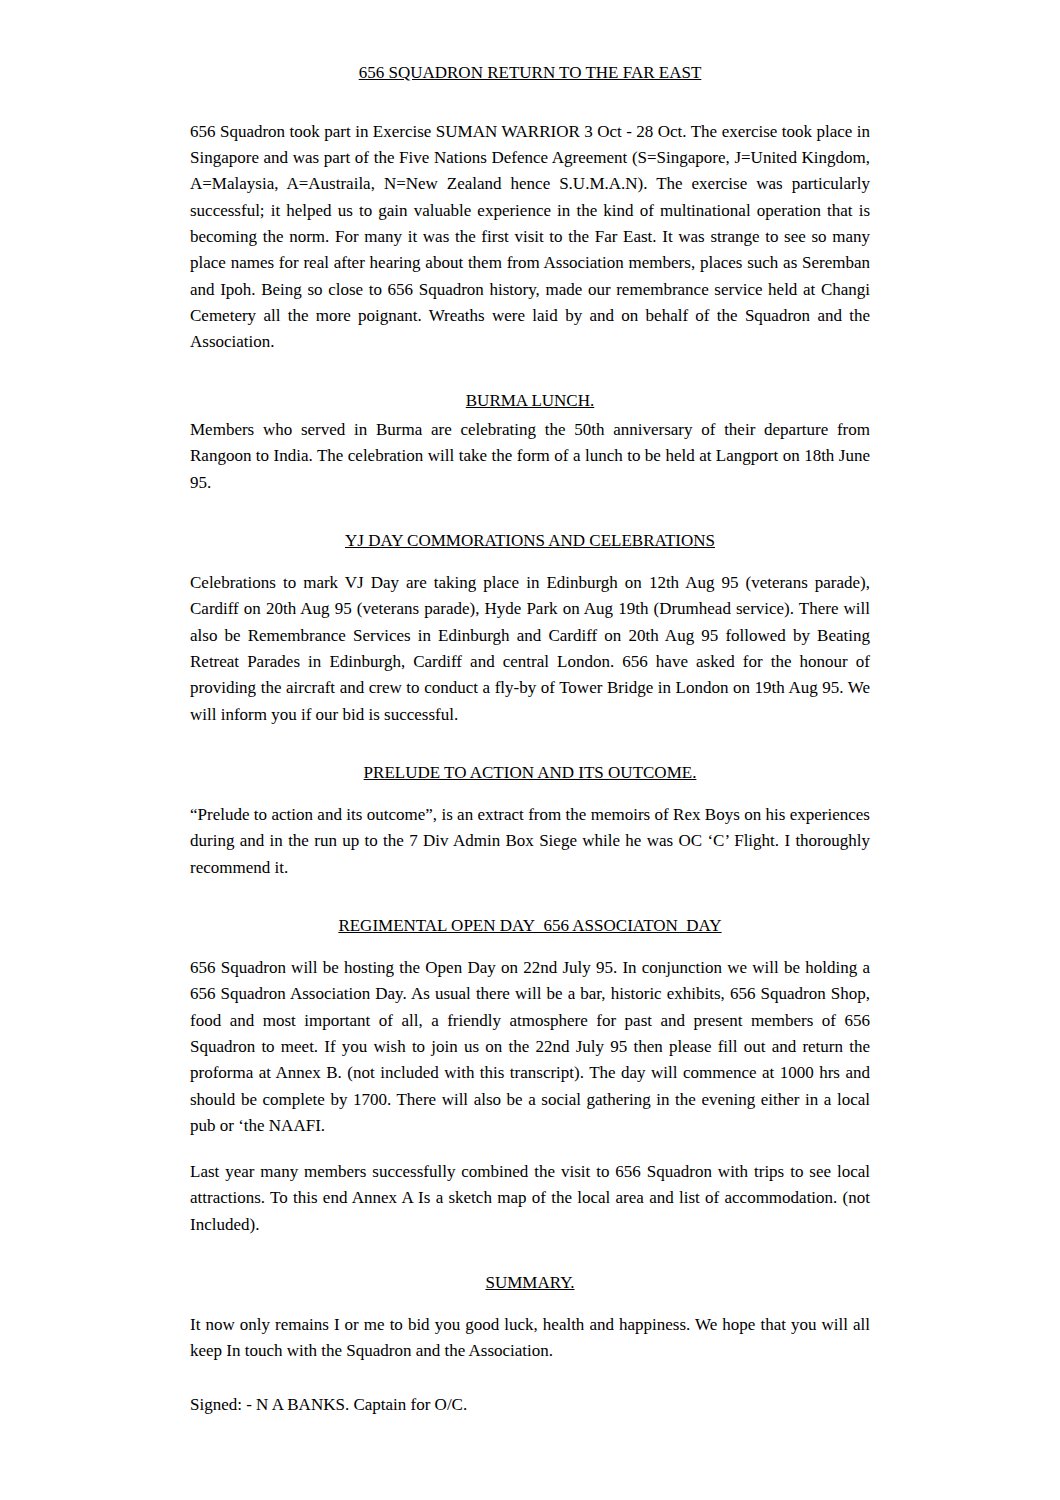656 SQUADRON RETURN TO THE FAR EAST
656 Squadron took part in Exercise SUMAN WARRIOR 3 Oct - 28 Oct. The exercise took place in Singapore and was part of the Five Nations Defence Agreement (S=Singapore, J=United Kingdom, A=Malaysia, A=Austraila, N=New Zealand hence S.U.M.A.N). The exercise was particularly successful; it helped us to gain valuable experience in the kind of multinational operation that is becoming the norm. For many it was the first visit to the Far East. It was strange to see so many place names for real after hearing about them from Association members, places such as Seremban and Ipoh. Being so close to 656 Squadron history, made our remembrance service held at Changi Cemetery all the more poignant. Wreaths were laid by and on behalf of the Squadron and the Association.
BURMA LUNCH.
Members who served in Burma are celebrating the 50th anniversary of their departure from Rangoon to India. The celebration will take the form of a lunch to be held at Langport on 18th June 95.
YJ DAY COMMORATIONS AND CELEBRATIONS
Celebrations to mark VJ Day are taking place in Edinburgh on 12th Aug 95 (veterans parade), Cardiff on 20th Aug 95 (veterans parade), Hyde Park on Aug 19th (Drumhead service). There will also be Remembrance Services in Edinburgh and Cardiff on 20th Aug 95 followed by Beating Retreat Parades in Edinburgh, Cardiff and central London. 656 have asked for the honour of providing the aircraft and crew to conduct a fly-by of Tower Bridge in London on 19th Aug 95. We will inform you if our bid is successful.
PRELUDE TO ACTION AND ITS OUTCOME.
“Prelude to action and its outcome”, is an extract from the memoirs of Rex Boys on his experiences during and in the run up to the 7 Div Admin Box Siege while he was OC ‘C’ Flight. I thoroughly recommend it.
REGIMENTAL OPEN DAY 656 ASSOCIATON DAY
656 Squadron will be hosting the Open Day on 22nd July 95. In conjunction we will be holding a 656 Squadron Association Day. As usual there will be a bar, historic exhibits, 656 Squadron Shop, food and most important of all, a friendly atmosphere for past and present members of 656 Squadron to meet. If you wish to join us on the 22nd July 95 then please fill out and return the proforma at Annex B. (not included with this transcript). The day will commence at 1000 hrs and should be complete by 1700. There will also be a social gathering in the evening either in a local pub or ‘the NAAFI.
Last year many members successfully combined the visit to 656 Squadron with trips to see local attractions. To this end Annex A Is a sketch map of the local area and list of accommodation. (not Included).
SUMMARY.
It now only remains I or me to bid you good luck, health and happiness. We hope that you will all keep In touch with the Squadron and the Association.
Signed: - N A BANKS. Captain for O/C.